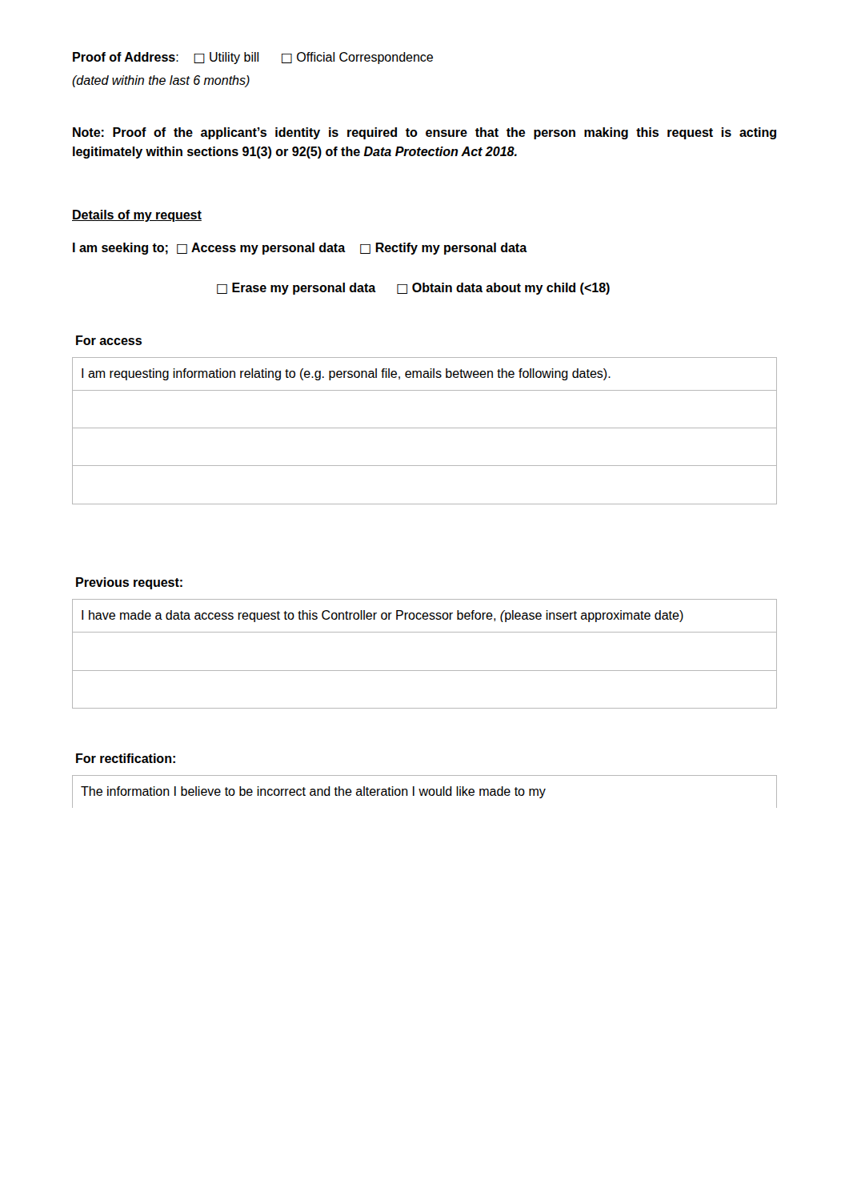Proof of Address: □ Utility bill □ Official Correspondence
(dated within the last 6 months)
Note: Proof of the applicant’s identity is required to ensure that the person making this request is acting legitimately within sections 91(3) or 92(5) of the Data Protection Act 2018.
Details of my request
I am seeking to;□ Access my personal data□ Rectify my personal data
□ Erase my personal data□ Obtain data about my child (<18)
For access
| I am requesting information relating to (e.g. personal file, emails between the following dates). |
Previous request:
| I have made a data access request to this Controller or Processor before, ( please insert approximate date) |
For rectification:
| The information I believe to be incorrect and the alteration I would like made to my |